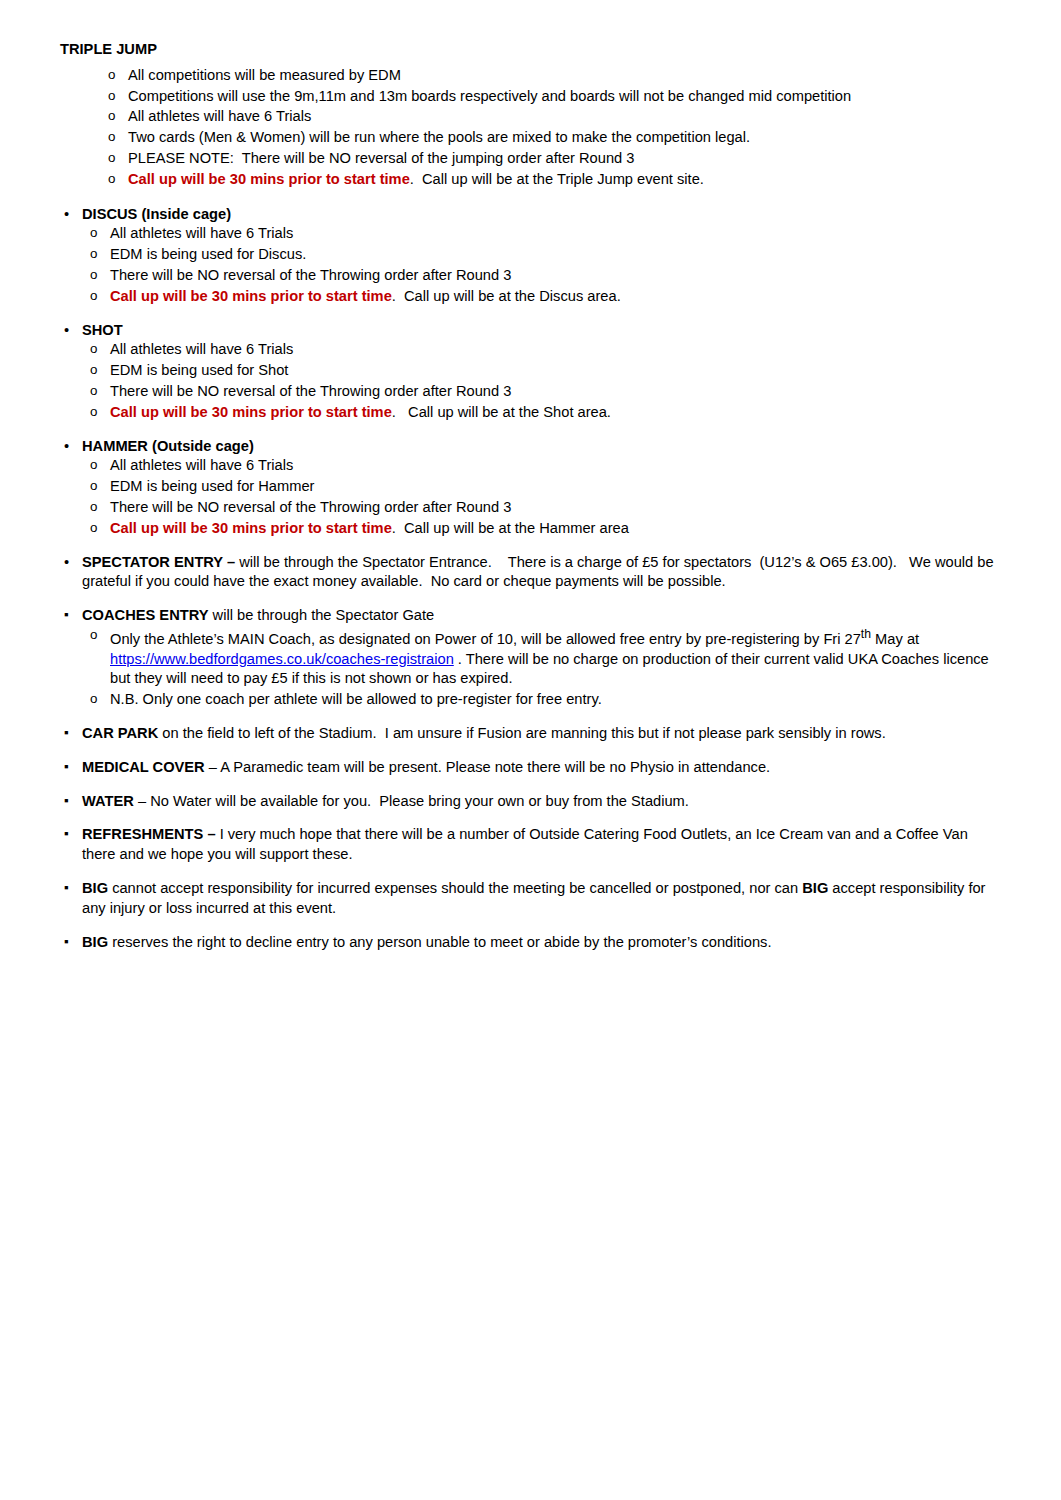TRIPLE JUMP
All competitions will be measured by EDM
Competitions will use the 9m,11m and 13m boards respectively and boards will not be changed mid competition
All athletes will have 6 Trials
Two cards (Men & Women) will be run where the pools are mixed to make the competition legal.
PLEASE NOTE: There will be NO reversal of the jumping order after Round 3
Call up will be 30 mins prior to start time. Call up will be at the Triple Jump event site.
DISCUS (Inside cage)
All athletes will have 6 Trials
EDM is being used for Discus.
There will be NO reversal of the Throwing order after Round 3
Call up will be 30 mins prior to start time. Call up will be at the Discus area.
SHOT
All athletes will have 6 Trials
EDM is being used for Shot
There will be NO reversal of the Throwing order after Round 3
Call up will be 30 mins prior to start time. Call up will be at the Shot area.
HAMMER (Outside cage)
All athletes will have 6 Trials
EDM is being used for Hammer
There will be NO reversal of the Throwing order after Round 3
Call up will be 30 mins prior to start time. Call up will be at the Hammer area
SPECTATOR ENTRY – will be through the Spectator Entrance. There is a charge of £5 for spectators (U12’s & O65 £3.00). We would be grateful if you could have the exact money available. No card or cheque payments will be possible.
COACHES ENTRY will be through the Spectator Gate
Only the Athlete’s MAIN Coach, as designated on Power of 10, will be allowed free entry by pre-registering by Fri 27th May at https://www.bedfordgames.co.uk/coaches-registraion . There will be no charge on production of their current valid UKA Coaches licence but they will need to pay £5 if this is not shown or has expired.
N.B. Only one coach per athlete will be allowed to pre-register for free entry.
CAR PARK on the field to left of the Stadium. I am unsure if Fusion are manning this but if not please park sensibly in rows.
MEDICAL COVER – A Paramedic team will be present. Please note there will be no Physio in attendance.
WATER – No Water will be available for you. Please bring your own or buy from the Stadium.
REFRESHMENTS – I very much hope that there will be a number of Outside Catering Food Outlets, an Ice Cream van and a Coffee Van there and we hope you will support these.
BIG cannot accept responsibility for incurred expenses should the meeting be cancelled or postponed, nor can BIG accept responsibility for any injury or loss incurred at this event.
BIG reserves the right to decline entry to any person unable to meet or abide by the promoter’s conditions.